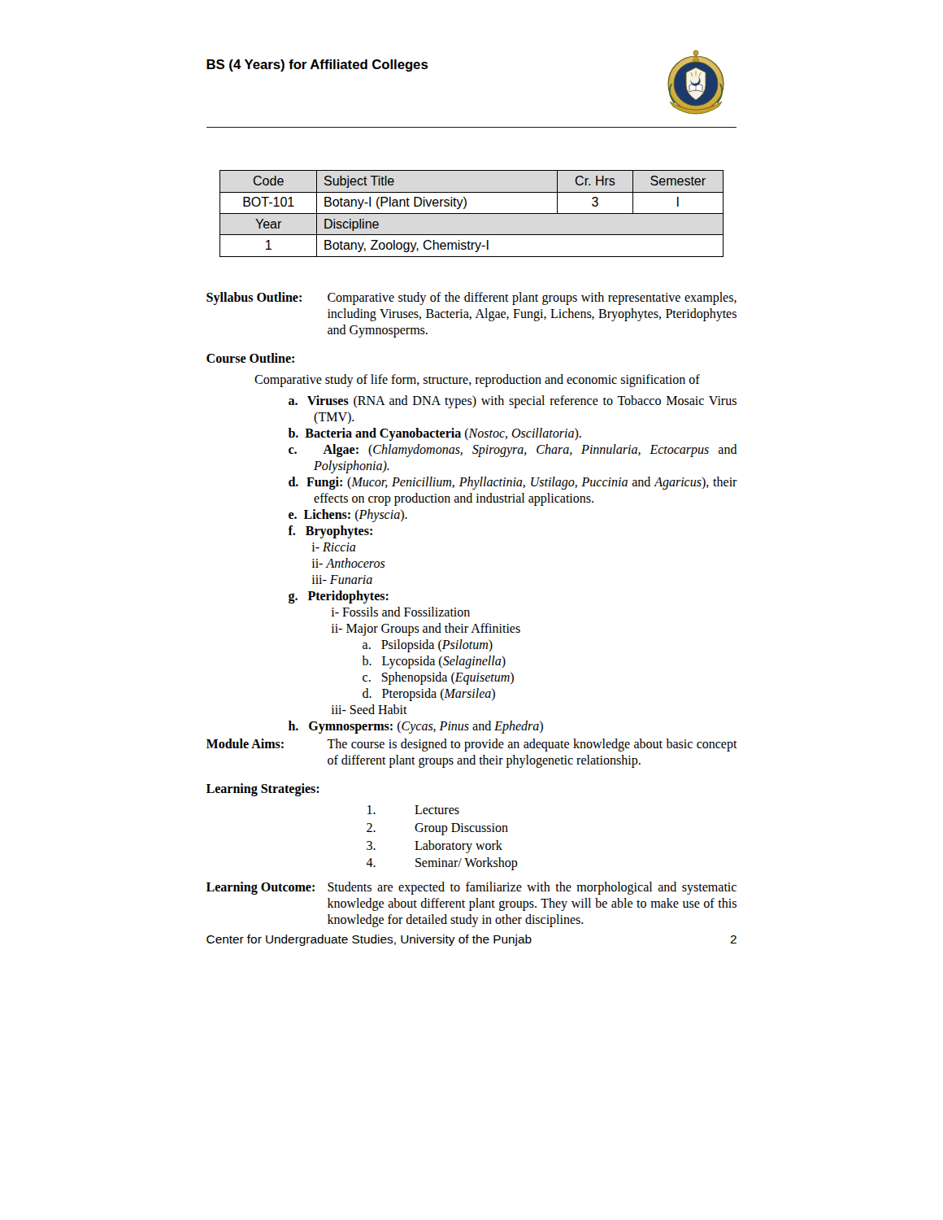BS (4 Years) for Affiliated Colleges
| Code | Subject Title | Cr. Hrs | Semester |
| BOT-101 | Botany-I (Plant Diversity) | 3 | I |
| Year | Discipline |
| 1 | Botany, Zoology, Chemistry-I |
Syllabus Outline:
Comparative study of the different plant groups with representative examples, including Viruses, Bacteria, Algae, Fungi, Lichens, Bryophytes, Pteridophytes and Gymnosperms.
Course Outline:
Comparative study of life form, structure, reproduction and economic signification of
a. Viruses (RNA and DNA types) with special reference to Tobacco Mosaic Virus (TMV).
b. Bacteria and Cyanobacteria (Nostoc, Oscillatoria).
c. Algae: (Chlamydomonas, Spirogyra, Chara, Pinnularia, Ectocarpus and Polysiphonia).
d. Fungi: (Mucor, Penicillium, Phyllactinia, Ustilago, Puccinia and Agaricus), their effects on crop production and industrial applications.
e. Lichens: (Physcia).
f. Bryophytes:
i- Riccia
ii- Anthoceros
iii- Funaria
g. Pteridophytes:
i- Fossils and Fossilization
ii- Major Groups and their Affinities
a. Psilopsida (Psilotum)
b. Lycopsida (Selaginella)
c. Sphenopsida (Equisetum)
d. Pteropsida (Marsilea)
iii- Seed Habit
h. Gymnosperms: (Cycas, Pinus and Ephedra)
Module Aims:
The course is designed to provide an adequate knowledge about basic concept of different plant groups and their phylogenetic relationship.
Learning Strategies:
1. Lectures
2. Group Discussion
3. Laboratory work
4. Seminar/ Workshop
Learning Outcome:
Students are expected to familiarize with the morphological and systematic knowledge about different plant groups. They will be able to make use of this knowledge for detailed study in other disciplines.
Center for Undergraduate Studies, University of the Punjab
2